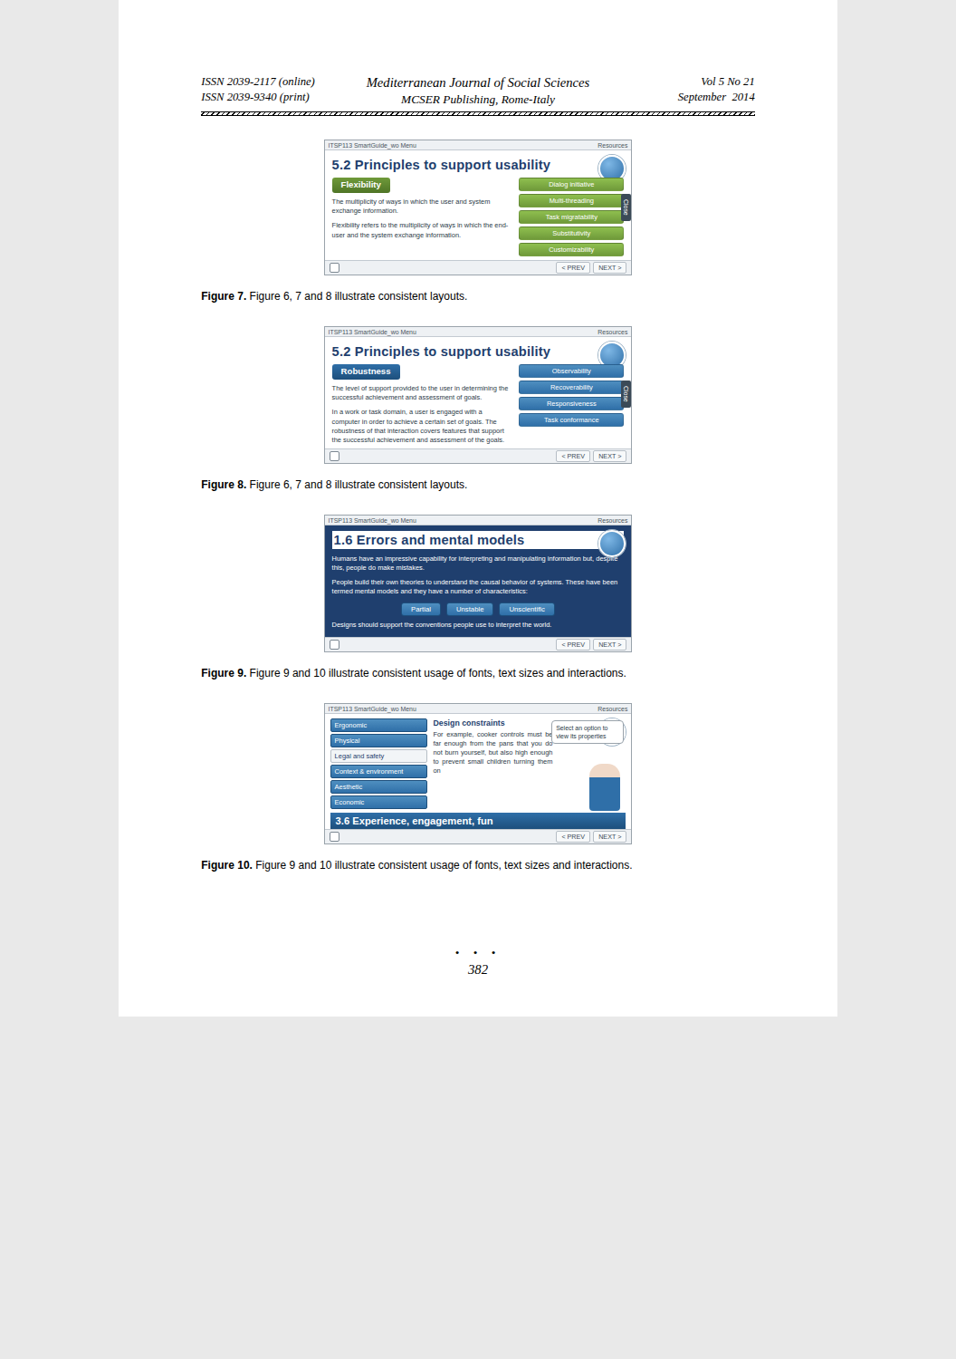| ISSN 2039-2117 (online) ISSN 2039-9340 (print) | Mediterranean Journal of Social Sciences MCSER Publishing, Rome-Italy | Vol 5 No 21 September 2014 |
ITSP113 SmartGuide_wo Menu Resources
5.2 Principles to support usability
Flexibility
The multiplicity of ways in which the user and system exchange information.
Flexibility refers to the multiplicity of ways in which the end-user and the system exchange information.
Dialog initiative
Multi-threading
Task migratability
Substitutivity
Customizability
Close
< PREV NEXT >
Figure 7. Figure 6, 7 and 8 illustrate consistent layouts.
ITSP113 SmartGuide_wo Menu Resources
5.2 Principles to support usability
Robustness
The level of support provided to the user in determining the successful achievement and assessment of goals.
In a work or task domain, a user is engaged with a computer in order to achieve a certain set of goals. The robustness of that interaction covers features that support the successful achievement and assessment of the goals.
Observability
Recoverability
Responsiveness
Task conformance
Close
< PREV NEXT >
Figure 8. Figure 6, 7 and 8 illustrate consistent layouts.
ITSP113 SmartGuide_wo Menu Resources
1.6 Errors and mental models
Humans have an impressive capability for interpreting and manipulating information but, despite this, people do make mistakes.
People build their own theories to understand the causal behavior of systems. These have been termed mental models and they have a number of characteristics:
Partial Unstable Unscientific
Designs should support the conventions people use to interpret the world.
< PREV NEXT >
Figure 9. Figure 9 and 10 illustrate consistent usage of fonts, text sizes and interactions.
ITSP113 SmartGuide_wo Menu Resources
Ergonomic
Physical
Legal and safety
Context & environment
Aesthetic
Economic
Design constraints
For example, cooker controls must be far enough from the pans that you do not burn yourself, but also high enough to prevent small children turning them on
Select an option to view its properties
3.6 Experience, engagement, fun
< PREV NEXT >
Figure 10. Figure 9 and 10 illustrate consistent usage of fonts, text sizes and interactions.
• • •
382